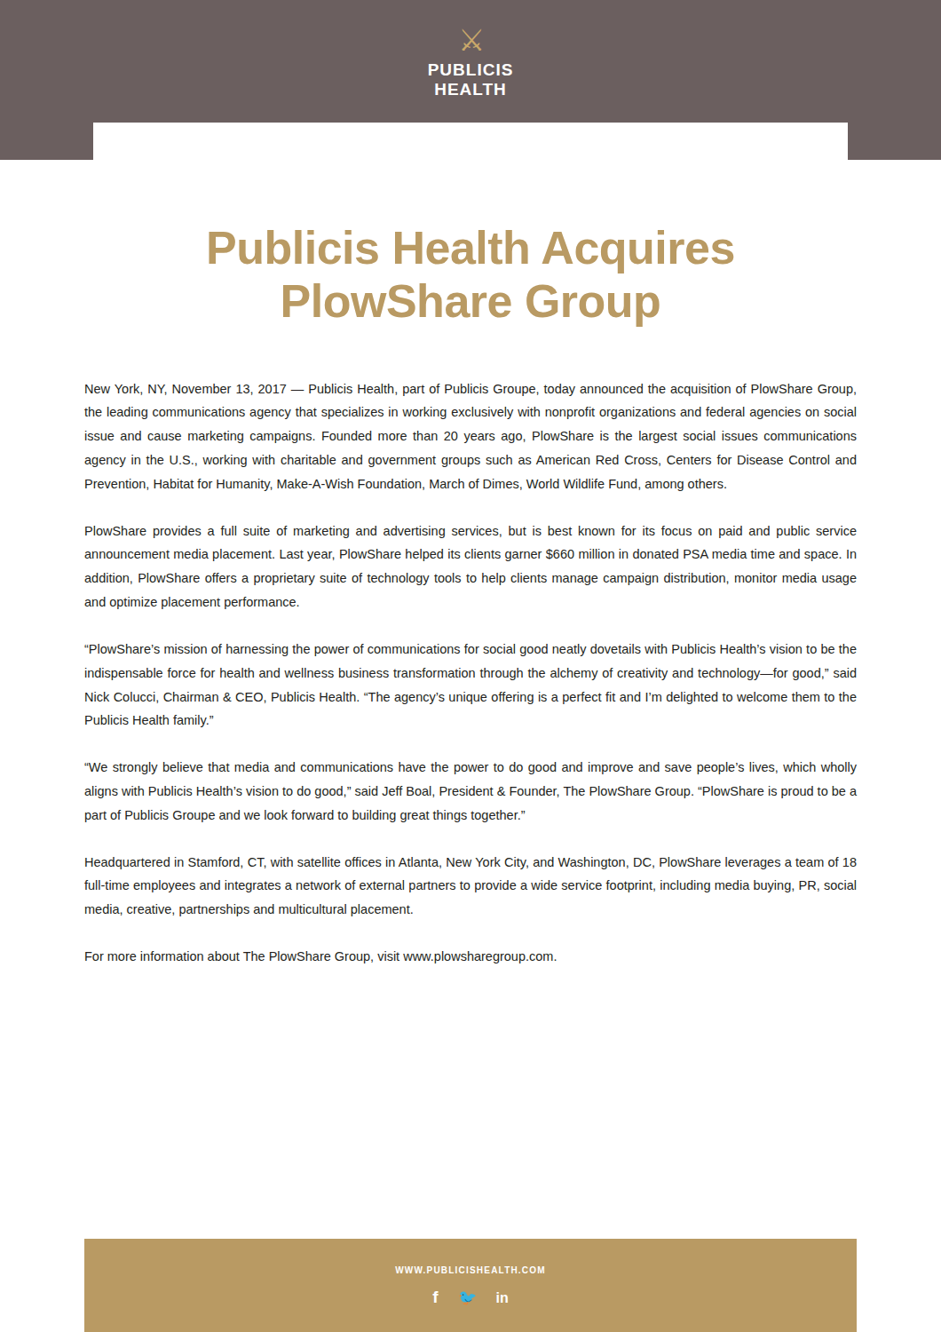⚔
PUBLICIS
HEALTH
Publicis Health Acquires
PlowShare Group
New York, NY, November 13, 2017 — Publicis Health, part of Publicis Groupe, today announced the acquisition of PlowShare Group, the leading communications agency that specializes in working exclusively with nonprofit organizations and federal agencies on social issue and cause marketing campaigns. Founded more than 20 years ago, PlowShare is the largest social issues communications agency in the U.S., working with charitable and government groups such as American Red Cross, Centers for Disease Control and Prevention, Habitat for Humanity, Make-A-Wish Foundation, March of Dimes, World Wildlife Fund, among others.
PlowShare provides a full suite of marketing and advertising services, but is best known for its focus on paid and public service announcement media placement. Last year, PlowShare helped its clients garner $660 million in donated PSA media time and space. In addition, PlowShare offers a proprietary suite of technology tools to help clients manage campaign distribution, monitor media usage and optimize placement performance.
“PlowShare’s mission of harnessing the power of communications for social good neatly dovetails with Publicis Health’s vision to be the indispensable force for health and wellness business transformation through the alchemy of creativity and technology—for good,” said Nick Colucci, Chairman & CEO, Publicis Health. “The agency’s unique offering is a perfect fit and I’m delighted to welcome them to the Publicis Health family.”
“We strongly believe that media and communications have the power to do good and improve and save people’s lives, which wholly aligns with Publicis Health’s vision to do good,” said Jeff Boal, President & Founder, The PlowShare Group. “PlowShare is proud to be a part of Publicis Groupe and we look forward to building great things together.”
Headquartered in Stamford, CT, with satellite offices in Atlanta, New York City, and Washington, DC, PlowShare leverages a team of 18 full-time employees and integrates a network of external partners to provide a wide service footprint, including media buying, PR, social media, creative, partnerships and multicultural placement.
For more information about The PlowShare Group, visit www.plowsharegroup.com.
WWW.PUBLICISHEALTH.COM